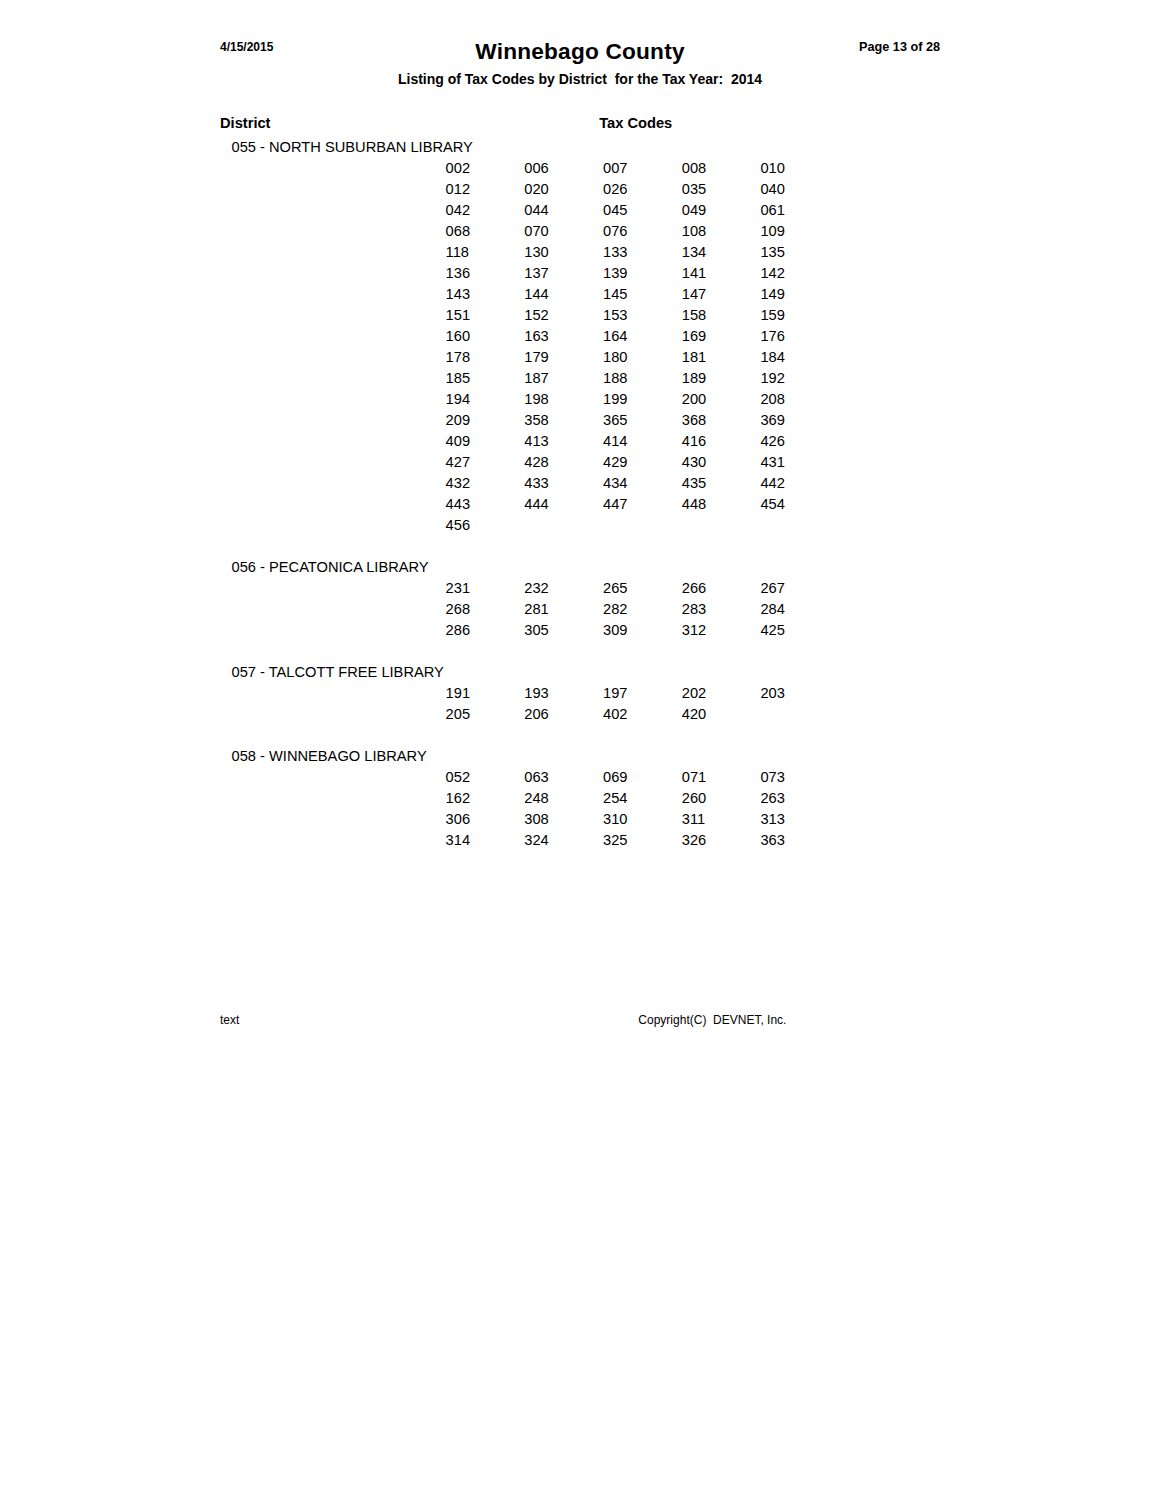4/15/2015
Winnebago County
Listing of Tax Codes by District for the Tax Year: 2014
Page 13 of 28
District Tax Codes
055 - NORTH SUBURBAN LIBRARY
| 002 | 006 | 007 | 008 | 010 |
| 012 | 020 | 026 | 035 | 040 |
| 042 | 044 | 045 | 049 | 061 |
| 068 | 070 | 076 | 108 | 109 |
| 118 | 130 | 133 | 134 | 135 |
| 136 | 137 | 139 | 141 | 142 |
| 143 | 144 | 145 | 147 | 149 |
| 151 | 152 | 153 | 158 | 159 |
| 160 | 163 | 164 | 169 | 176 |
| 178 | 179 | 180 | 181 | 184 |
| 185 | 187 | 188 | 189 | 192 |
| 194 | 198 | 199 | 200 | 208 |
| 209 | 358 | 365 | 368 | 369 |
| 409 | 413 | 414 | 416 | 426 |
| 427 | 428 | 429 | 430 | 431 |
| 432 | 433 | 434 | 435 | 442 |
| 443 | 444 | 447 | 448 | 454 |
| 456 | | | | |
056 - PECATONICA LIBRARY
| 231 | 232 | 265 | 266 | 267 |
| 268 | 281 | 282 | 283 | 284 |
| 286 | 305 | 309 | 312 | 425 |
057 - TALCOTT FREE LIBRARY
| 191 | 193 | 197 | 202 | 203 |
| 205 | 206 | 402 | 420 | |
058 - WINNEBAGO LIBRARY
| 052 | 063 | 069 | 071 | 073 |
| 162 | 248 | 254 | 260 | 263 |
| 306 | 308 | 310 | 311 | 313 |
| 314 | 324 | 325 | 326 | 363 |
text
Copyright(C) DEVNET, Inc.